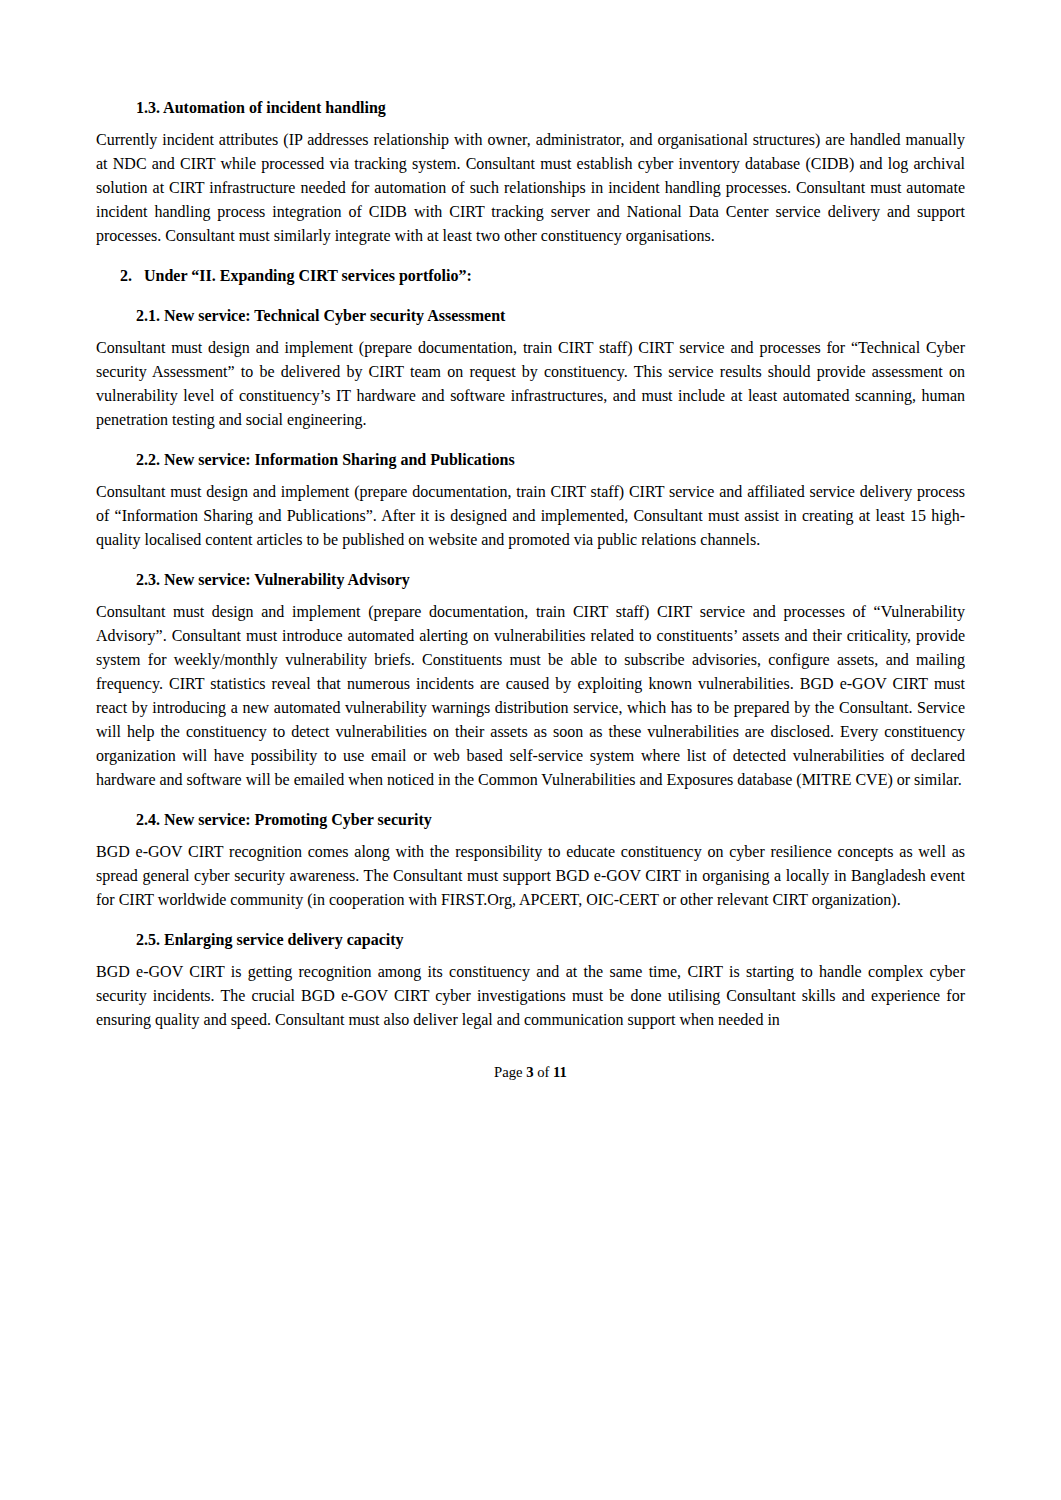1.3. Automation of incident handling
Currently incident attributes (IP addresses relationship with owner, administrator, and organisational structures) are handled manually at NDC and CIRT while processed via tracking system. Consultant must establish cyber inventory database (CIDB) and log archival solution at CIRT infrastructure needed for automation of such relationships in incident handling processes. Consultant must automate incident handling process integration of CIDB with CIRT tracking server and National Data Center service delivery and support processes. Consultant must similarly integrate with at least two other constituency organisations.
2. Under “II. Expanding CIRT services portfolio”:
2.1. New service: Technical Cyber security Assessment
Consultant must design and implement (prepare documentation, train CIRT staff) CIRT service and processes for “Technical Cyber security Assessment” to be delivered by CIRT team on request by constituency. This service results should provide assessment on vulnerability level of constituency’s IT hardware and software infrastructures, and must include at least automated scanning, human penetration testing and social engineering.
2.2. New service: Information Sharing and Publications
Consultant must design and implement (prepare documentation, train CIRT staff) CIRT service and affiliated service delivery process of “Information Sharing and Publications”. After it is designed and implemented, Consultant must assist in creating at least 15 high-quality localised content articles to be published on website and promoted via public relations channels.
2.3. New service: Vulnerability Advisory
Consultant must design and implement (prepare documentation, train CIRT staff) CIRT service and processes of “Vulnerability Advisory”. Consultant must introduce automated alerting on vulnerabilities related to constituents’ assets and their criticality, provide system for weekly/monthly vulnerability briefs. Constituents must be able to subscribe advisories, configure assets, and mailing frequency. CIRT statistics reveal that numerous incidents are caused by exploiting known vulnerabilities. BGD e-GOV CIRT must react by introducing a new automated vulnerability warnings distribution service, which has to be prepared by the Consultant. Service will help the constituency to detect vulnerabilities on their assets as soon as these vulnerabilities are disclosed. Every constituency organization will have possibility to use email or web based self-service system where list of detected vulnerabilities of declared hardware and software will be emailed when noticed in the Common Vulnerabilities and Exposures database (MITRE CVE) or similar.
2.4. New service: Promoting Cyber security
BGD e-GOV CIRT recognition comes along with the responsibility to educate constituency on cyber resilience concepts as well as spread general cyber security awareness. The Consultant must support BGD e-GOV CIRT in organising a locally in Bangladesh event for CIRT worldwide community (in cooperation with FIRST.Org, APCERT, OIC-CERT or other relevant CIRT organization).
2.5. Enlarging service delivery capacity
BGD e-GOV CIRT is getting recognition among its constituency and at the same time, CIRT is starting to handle complex cyber security incidents. The crucial BGD e-GOV CIRT cyber investigations must be done utilising Consultant skills and experience for ensuring quality and speed. Consultant must also deliver legal and communication support when needed in
Page 3 of 11